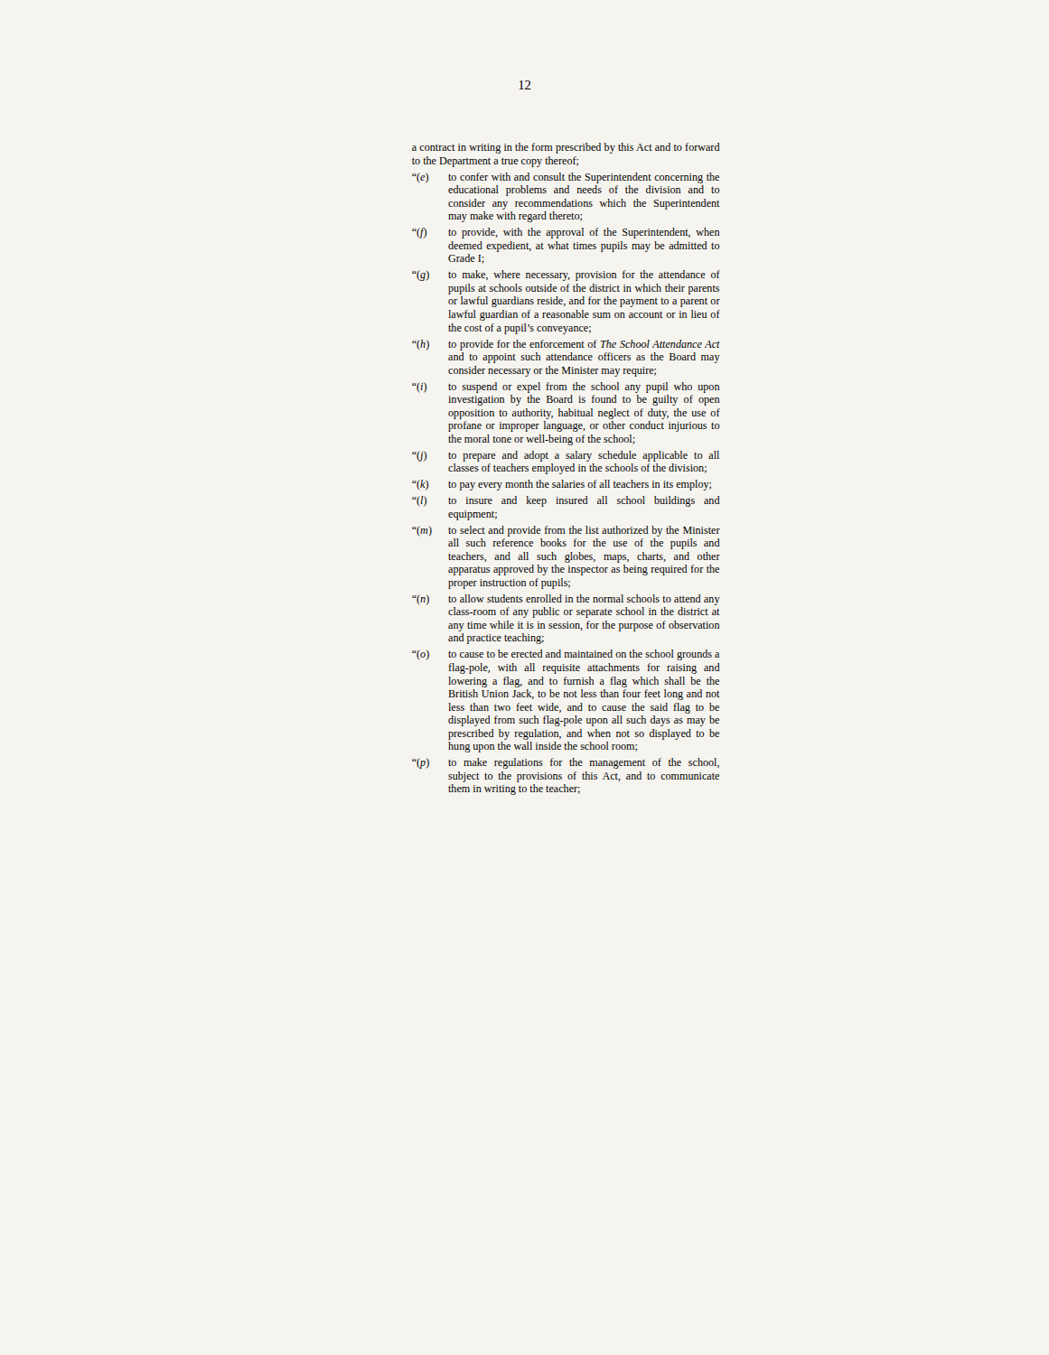12
a contract in writing in the form prescribed by this Act and to forward to the Department a true copy thereof;
“(e) to confer with and consult the Superintendent concerning the educational problems and needs of the division and to consider any recommendations which the Superintendent may make with regard thereto;
“(f) to provide, with the approval of the Superintendent, when deemed expedient, at what times pupils may be admitted to Grade I;
“(g) to make, where necessary, provision for the attendance of pupils at schools outside of the district in which their parents or lawful guardians reside, and for the payment to a parent or lawful guardian of a reasonable sum on account or in lieu of the cost of a pupil’s conveyance;
“(h) to provide for the enforcement of The School Attendance Act and to appoint such attendance officers as the Board may consider necessary or the Minister may require;
“(i) to suspend or expel from the school any pupil who upon investigation by the Board is found to be guilty of open opposition to authority, habitual neglect of duty, the use of profane or improper language, or other conduct injurious to the moral tone or well-being of the school;
“(j) to prepare and adopt a salary schedule applicable to all classes of teachers employed in the schools of the division;
“(k) to pay every month the salaries of all teachers in its employ;
“(l) to insure and keep insured all school buildings and equipment;
“(m) to select and provide from the list authorized by the Minister all such reference books for the use of the pupils and teachers, and all such globes, maps, charts, and other apparatus approved by the inspector as being required for the proper instruction of pupils;
“(n) to allow students enrolled in the normal schools to attend any class-room of any public or separate school in the district at any time while it is in session, for the purpose of observation and practice teaching;
“(o) to cause to be erected and maintained on the school grounds a flag-pole, with all requisite attachments for raising and lowering a flag, and to furnish a flag which shall be the British Union Jack, to be not less than four feet long and not less than two feet wide, and to cause the said flag to be displayed from such flag-pole upon all such days as may be prescribed by regulation, and when not so displayed to be hung upon the wall inside the school room;
“(p) to make regulations for the management of the school, subject to the provisions of this Act, and to communicate them in writing to the teacher;